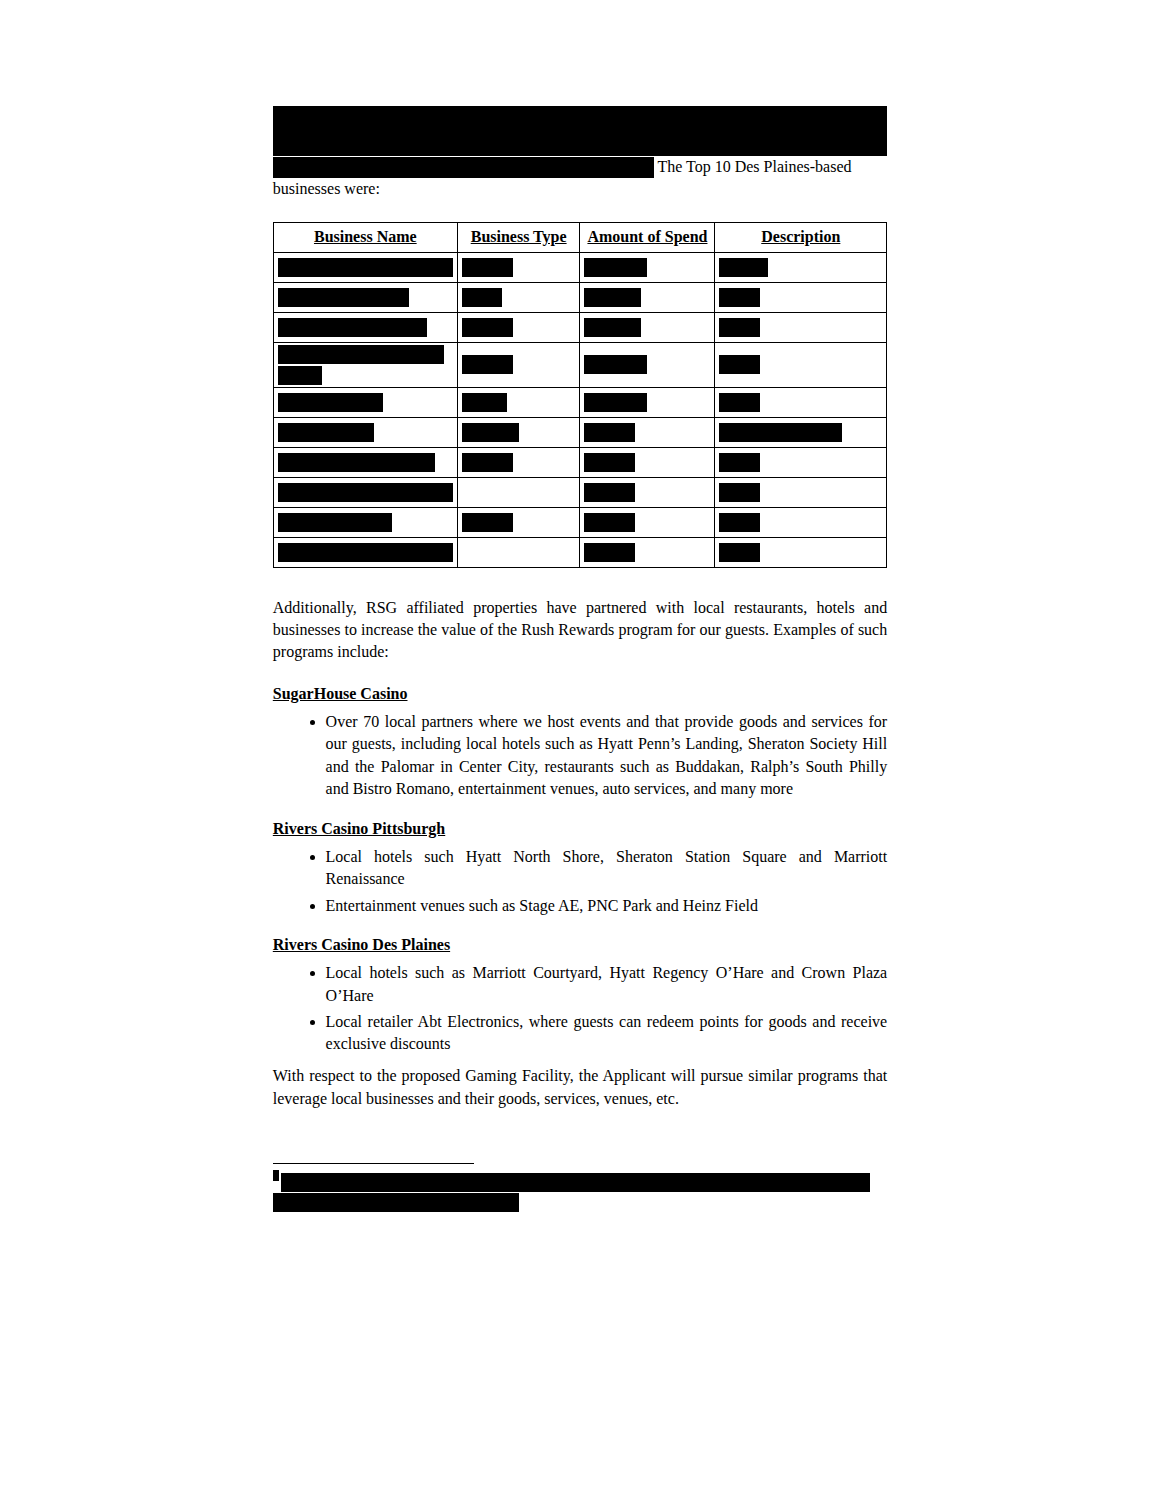The Top 10 Des Plaines-based
businesses were:
| Business Name | Business Type | Amount of Spend | Description |
| --- | --- | --- | --- |
Additionally, RSG affiliated properties have partnered with local restaurants, hotels and businesses to increase the value of the Rush Rewards program for our guests. Examples of such programs include:
SugarHouse Casino
Over 70 local partners where we host events and that provide goods and services for our guests, including local hotels such as Hyatt Penn’s Landing, Sheraton Society Hill and the Palomar in Center City, restaurants such as Buddakan, Ralph’s South Philly and Bistro Romano, entertainment venues, auto services, and many more
Rivers Casino Pittsburgh
Local hotels such Hyatt North Shore, Sheraton Station Square and Marriott Renaissance
Entertainment venues such as Stage AE, PNC Park and Heinz Field
Rivers Casino Des Plaines
Local hotels such as Marriott Courtyard, Hyatt Regency O’Hare and Crown Plaza O’Hare
Local retailer Abt Electronics, where guests can redeem points for goods and receive exclusive discounts
With respect to the proposed Gaming Facility, the Applicant will pursue similar programs that leverage local businesses and their goods, services, venues, etc.